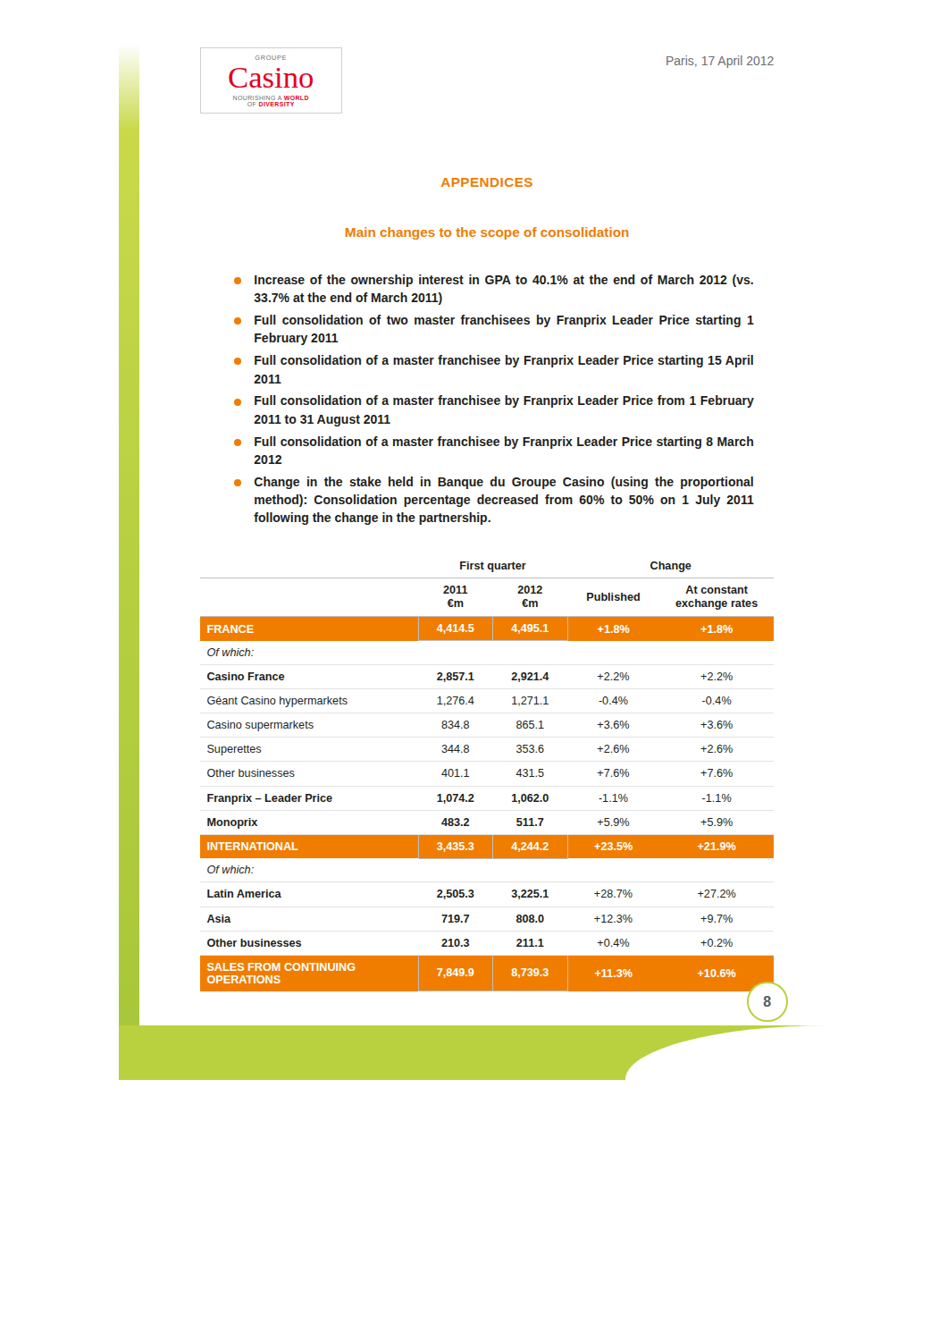Groupe
Casino
Nourishing a World
of Diversity
Paris, 17 April 2012
APPENDICES
Main changes to the scope of consolidation
Increase of the ownership interest in GPA to 40.1% at the end of March 2012 (vs. 33.7% at the end of March 2011)
Full consolidation of two master franchisees by Franprix Leader Price starting 1 February 2011
Full consolidation of a master franchisee by Franprix Leader Price starting 15 April 2011
Full consolidation of a master franchisee by Franprix Leader Price from 1 February 2011 to 31 August 2011
Full consolidation of a master franchisee by Franprix Leader Price starting 8 March 2012
Change in the stake held in Banque du Groupe Casino (using the proportional method): Consolidation percentage decreased from 60% to 50% on 1 July 2011 following the change in the partnership.
| | First quarter | Change |
| --- | --- | --- |
| | 2011 €m | 2012 €m | Published | At constant exchange rates |
| FRANCE | 4,414.5 | 4,495.1 | +1.8% | +1.8% |
| Of which: | | | | |
| Casino France | 2,857.1 | 2,921.4 | +2.2% | +2.2% |
| Géant Casino hypermarkets | 1,276.4 | 1,271.1 | -0.4% | -0.4% |
| Casino supermarkets | 834.8 | 865.1 | +3.6% | +3.6% |
| Superettes | 344.8 | 353.6 | +2.6% | +2.6% |
| Other businesses | 401.1 | 431.5 | +7.6% | +7.6% |
| Franprix – Leader Price | 1,074.2 | 1,062.0 | -1.1% | -1.1% |
| Monoprix | 483.2 | 511.7 | +5.9% | +5.9% |
| INTERNATIONAL | 3,435.3 | 4,244.2 | +23.5% | +21.9% |
| Of which: | | | | |
| Latin America | 2,505.3 | 3,225.1 | +28.7% | +27.2% |
| Asia | 719.7 | 808.0 | +12.3% | +9.7% |
| Other businesses | 210.3 | 211.1 | +0.4% | +0.2% |
| SALES FROM CONTINUING OPERATIONS | 7,849.9 | 8,739.3 | +11.3% | +10.6% |
8